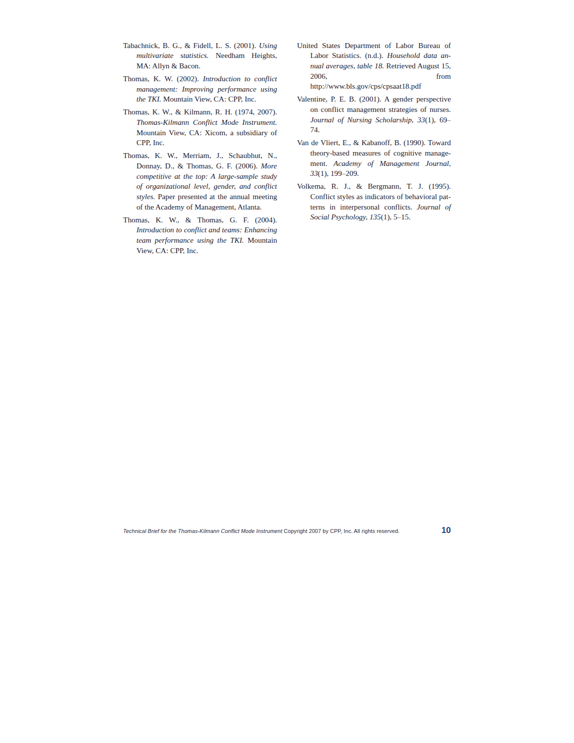Tabachnick, B. G., & Fidell, L. S. (2001). Using multivariate statistics. Needham Heights, MA: Allyn & Bacon.
Thomas, K. W. (2002). Introduction to conflict management: Improving performance using the TKI. Mountain View, CA: CPP, Inc.
Thomas, K. W., & Kilmann, R. H. (1974, 2007). Thomas-Kilmann Conflict Mode Instrument. Mountain View, CA: Xicom, a subsidiary of CPP, Inc.
Thomas, K. W., Merriam, J., Schaubhut, N., Donnay, D., & Thomas, G. F. (2006). More competitive at the top: A large-sample study of organizational level, gender, and conflict styles. Paper presented at the annual meeting of the Academy of Management, Atlanta.
Thomas, K. W., & Thomas, G. F. (2004). Introduction to conflict and teams: Enhancing team performance using the TKI. Mountain View, CA: CPP, Inc.
United States Department of Labor Bureau of Labor Statistics. (n.d.). Household data annual averages, table 18. Retrieved August 15, 2006, from http://www.bls.gov/cps/cpsaat18.pdf
Valentine, P. E. B. (2001). A gender perspective on conflict management strategies of nurses. Journal of Nursing Scholarship, 33(1), 69–74.
Van de Vliert, E., & Kabanoff, B. (1990). Toward theory-based measures of cognitive management. Academy of Management Journal, 33(1), 199–209.
Volkema, R. J., & Bergmann, T. J. (1995). Conflict styles as indicators of behavioral patterns in interpersonal conflicts. Journal of Social Psychology, 135(1), 5–15.
Technical Brief for the Thomas-Kilmann Conflict Mode Instrument Copyright 2007 by CPP, Inc. All rights reserved.
10